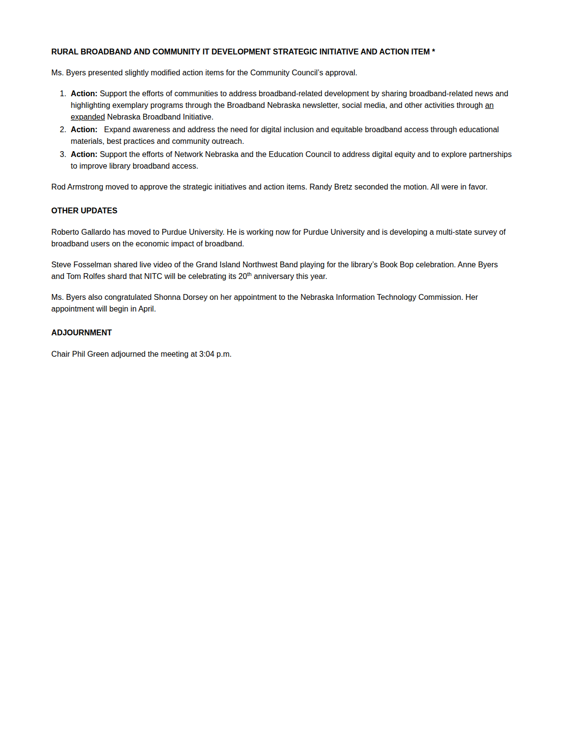RURAL BROADBAND AND COMMUNITY IT DEVELOPMENT STRATEGIC INITIATIVE AND ACTION ITEM *
Ms. Byers presented slightly modified action items for the Community Council’s approval.
Action: Support the efforts of communities to address broadband-related development by sharing broadband-related news and highlighting exemplary programs through the Broadband Nebraska newsletter, social media, and other activities through an expanded Nebraska Broadband Initiative.
Action: Expand awareness and address the need for digital inclusion and equitable broadband access through educational materials, best practices and community outreach.
Action: Support the efforts of Network Nebraska and the Education Council to address digital equity and to explore partnerships to improve library broadband access.
Rod Armstrong moved to approve the strategic initiatives and action items. Randy Bretz seconded the motion. All were in favor.
OTHER UPDATES
Roberto Gallardo has moved to Purdue University. He is working now for Purdue University and is developing a multi-state survey of broadband users on the economic impact of broadband.
Steve Fosselman shared live video of the Grand Island Northwest Band playing for the library’s Book Bop celebration. Anne Byers and Tom Rolfes shard that NITC will be celebrating its 20th anniversary this year.
Ms. Byers also congratulated Shonna Dorsey on her appointment to the Nebraska Information Technology Commission. Her appointment will begin in April.
ADJOURNMENT
Chair Phil Green adjourned the meeting at 3:04 p.m.